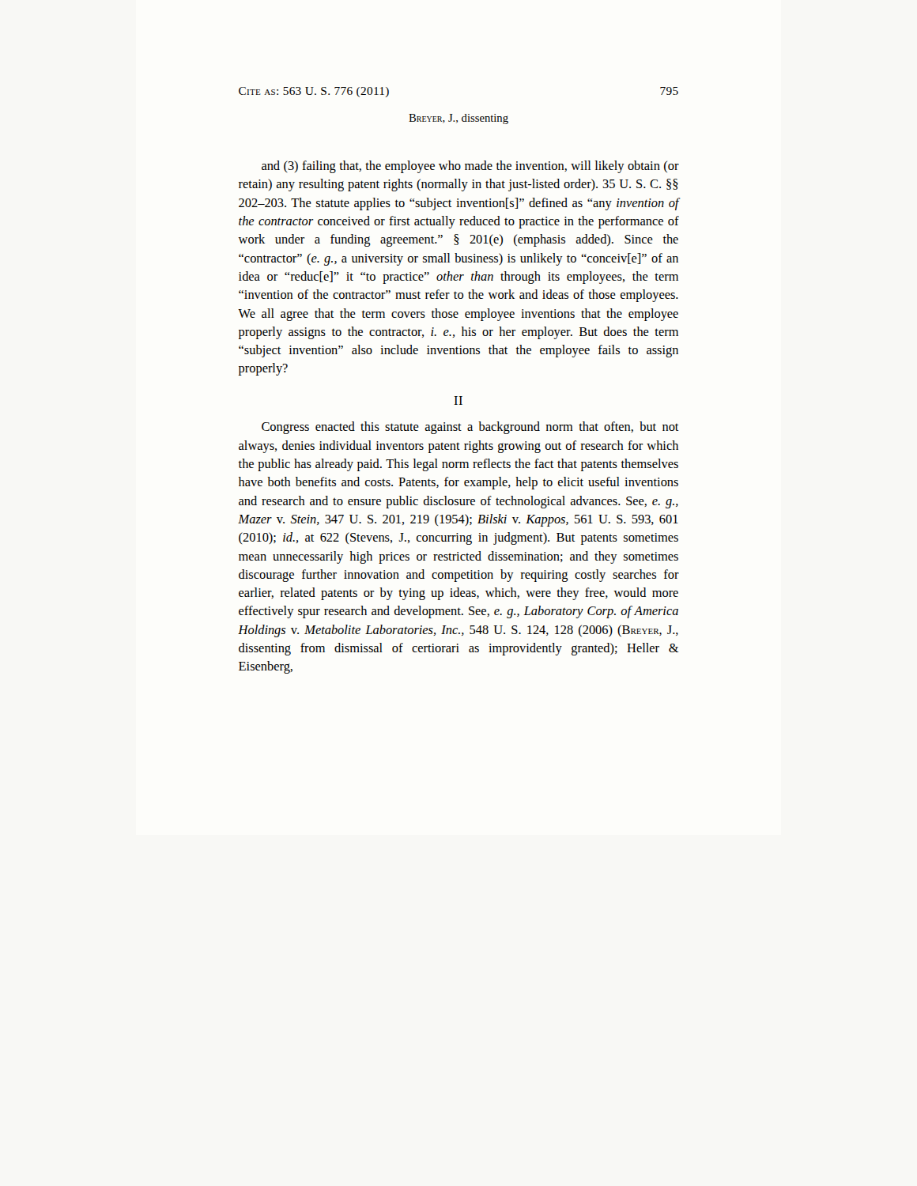Cite as: 563 U. S. 776 (2011) 795
Breyer, J., dissenting
and (3) failing that, the employee who made the invention, will likely obtain (or retain) any resulting patent rights (normally in that just-listed order). 35 U. S. C. §§ 202–203. The statute applies to “subject invention[s]” defined as “any invention of the contractor conceived or first actually reduced to practice in the performance of work under a funding agreement.” § 201(e) (emphasis added). Since the “contractor” (e. g., a university or small business) is unlikely to “conceiv[e]” of an idea or “reduc[e]” it “to practice” other than through its employees, the term “invention of the contractor” must refer to the work and ideas of those employees. We all agree that the term covers those employee inventions that the employee properly assigns to the contractor, i. e., his or her employer. But does the term “subject invention” also include inventions that the employee fails to assign properly?
II
Congress enacted this statute against a background norm that often, but not always, denies individual inventors patent rights growing out of research for which the public has already paid. This legal norm reflects the fact that patents themselves have both benefits and costs. Patents, for example, help to elicit useful inventions and research and to ensure public disclosure of technological advances. See, e. g., Mazer v. Stein, 347 U. S. 201, 219 (1954); Bilski v. Kappos, 561 U. S. 593, 601 (2010); id., at 622 (Stevens, J., concurring in judgment). But patents sometimes mean unnecessarily high prices or restricted dissemination; and they sometimes discourage further innovation and competition by requiring costly searches for earlier, related patents or by tying up ideas, which, were they free, would more effectively spur research and development. See, e. g., Laboratory Corp. of America Holdings v. Metabolite Laboratories, Inc., 548 U. S. 124, 128 (2006) (Breyer, J., dissenting from dismissal of certiorari as improvidently granted); Heller & Eisenberg,